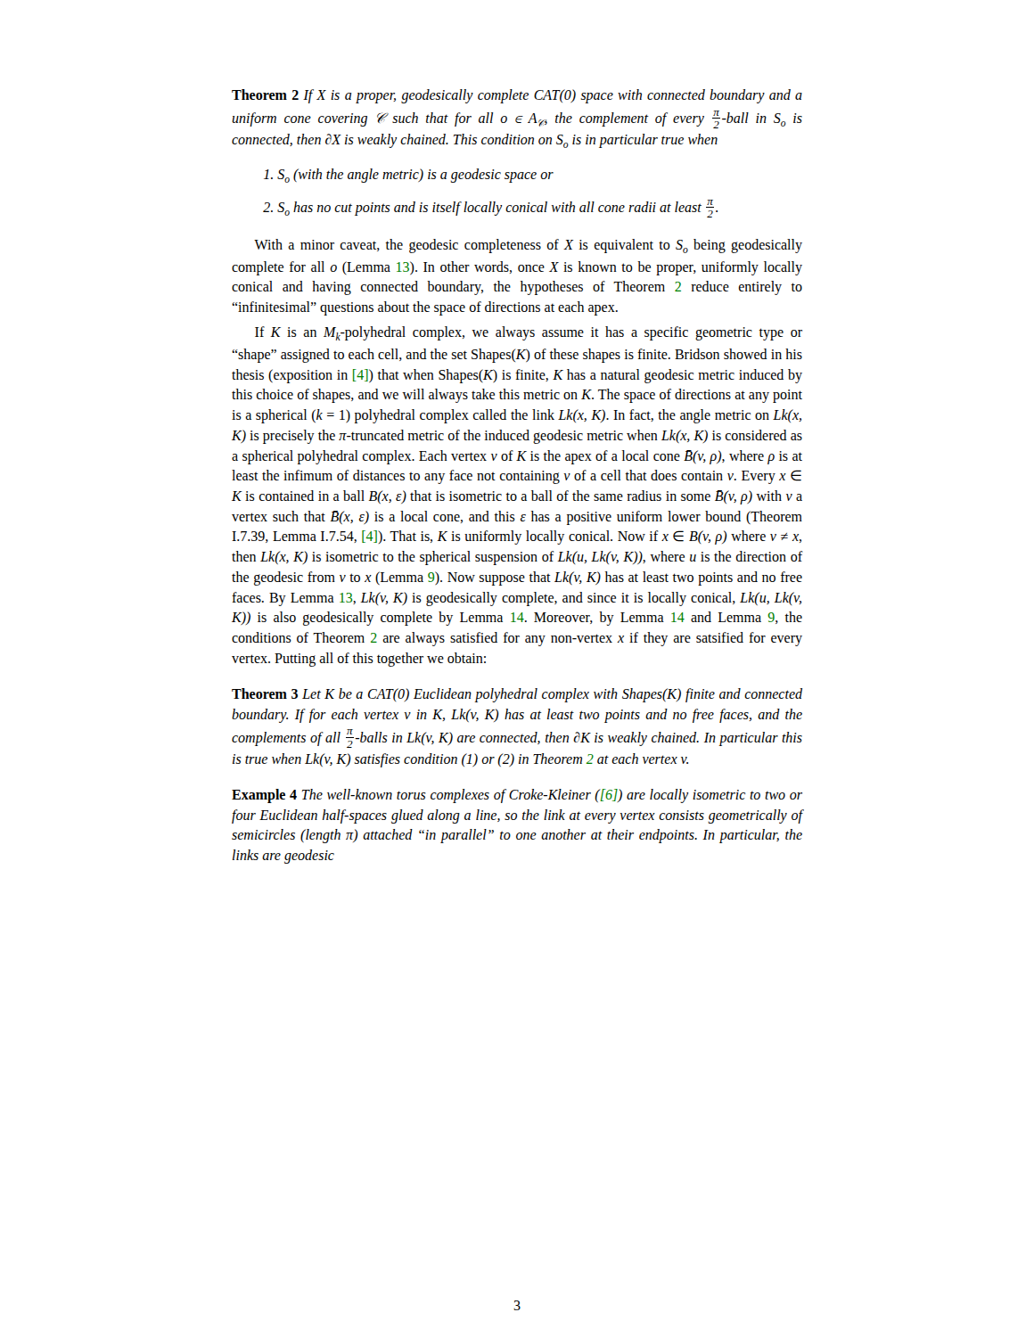Theorem 2 If X is a proper, geodesically complete CAT(0) space with connected boundary and a uniform cone covering 𝒞 such that for all o ∈ A𝒞, the complement of every π 2-ball in So is connected, then ∂X is weakly chained. This condition on So is in particular true when
So (with the angle metric) is a geodesic space or
So has no cut points and is itself locally conical with all cone radii at least π 2.
With a minor caveat, the geodesic completeness of X is equivalent to So being geodesically complete for all o (Lemma 13). In other words, once X is known to be proper, uniformly locally conical and having connected boundary, the hypotheses of Theorem 2 reduce entirely to “infinitesimal” questions about the space of directions at each apex.
If K is an Mk-polyhedral complex, we always assume it has a specific geometric type or “shape” assigned to each cell, and the set Shapes(K) of these shapes is finite. Bridson showed in his thesis (exposition in [4]) that when Shapes(K) is finite, K has a natural geodesic metric induced by this choice of shapes, and we will always take this metric on K. The space of directions at any point is a spherical (k = 1) polyhedral complex called the link Lk(x, K). In fact, the angle metric on Lk(x, K) is precisely the π-truncated metric of the induced geodesic metric when Lk(x, K) is considered as a spherical polyhedral complex. Each vertex v of K is the apex of a local cone B̄(v, ρ), where ρ is at least the infimum of distances to any face not containing v of a cell that does contain v. Every x ∈ K is contained in a ball B(x, ε) that is isometric to a ball of the same radius in some B̄(v, ρ) with v a vertex such that B̄(x, ε) is a local cone, and this ε has a positive uniform lower bound (Theorem I.7.39, Lemma I.7.54, [4]). That is, K is uniformly locally conical. Now if x ∈ B(v, ρ) where v ≠ x, then Lk(x, K) is isometric to the spherical suspension of Lk(u, Lk(v, K)), where u is the direction of the geodesic from v to x (Lemma 9). Now suppose that Lk(v, K) has at least two points and no free faces. By Lemma 13, Lk(v, K) is geodesically complete, and since it is locally conical, Lk(u, Lk(v, K)) is also geodesically complete by Lemma 14. Moreover, by Lemma 14 and Lemma 9, the conditions of Theorem 2 are always satisfied for any non-vertex x if they are satsified for every vertex. Putting all of this together we obtain:
Theorem 3 Let K be a CAT(0) Euclidean polyhedral complex with Shapes(K) finite and connected boundary. If for each vertex v in K, Lk(v, K) has at least two points and no free faces, and the complements of all π 2-balls in Lk(v, K) are connected, then ∂K is weakly chained. In particular this is true when Lk(v, K) satisfies condition (1) or (2) in Theorem 2 at each vertex v.
Example 4 The well-known torus complexes of Croke-Kleiner ([6]) are locally isometric to two or four Euclidean half-spaces glued along a line, so the link at every vertex consists geometrically of semicircles (length π) attached “in parallel” to one another at their endpoints. In particular, the links are geodesic
3